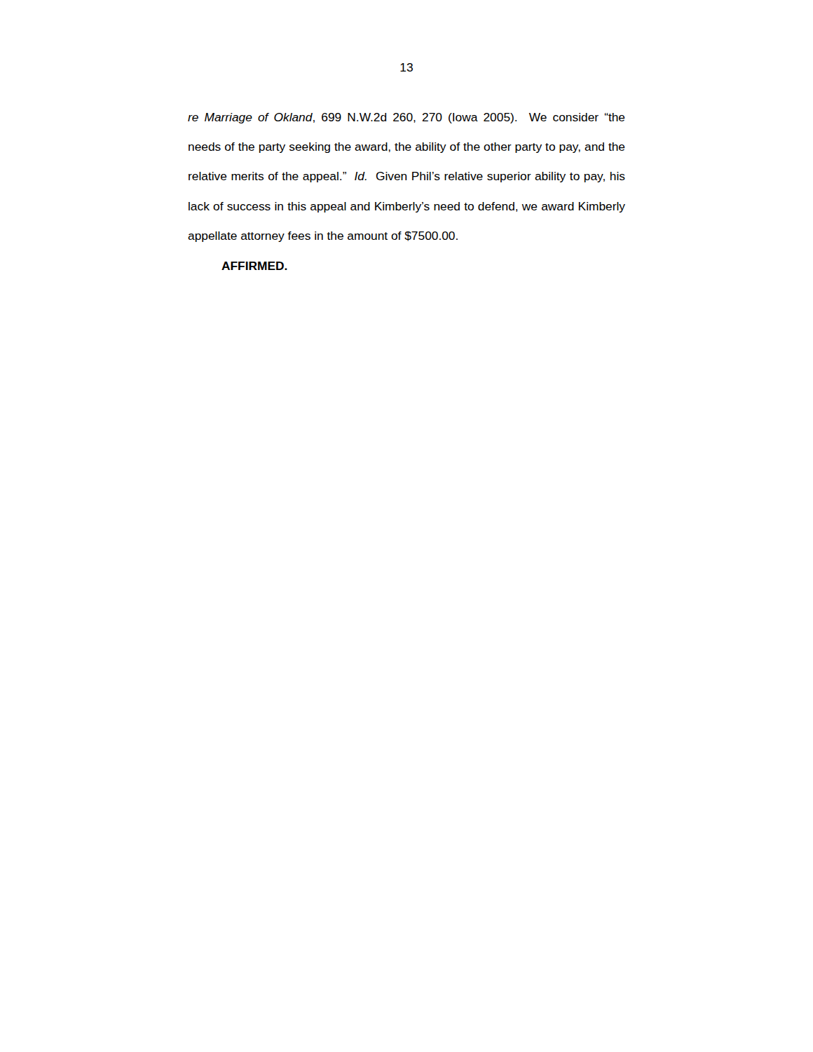13
re Marriage of Okland, 699 N.W.2d 260, 270 (Iowa 2005). We consider “the needs of the party seeking the award, the ability of the other party to pay, and the relative merits of the appeal.” Id. Given Phil’s relative superior ability to pay, his lack of success in this appeal and Kimberly’s need to defend, we award Kimberly appellate attorney fees in the amount of $7500.00.
AFFIRMED.